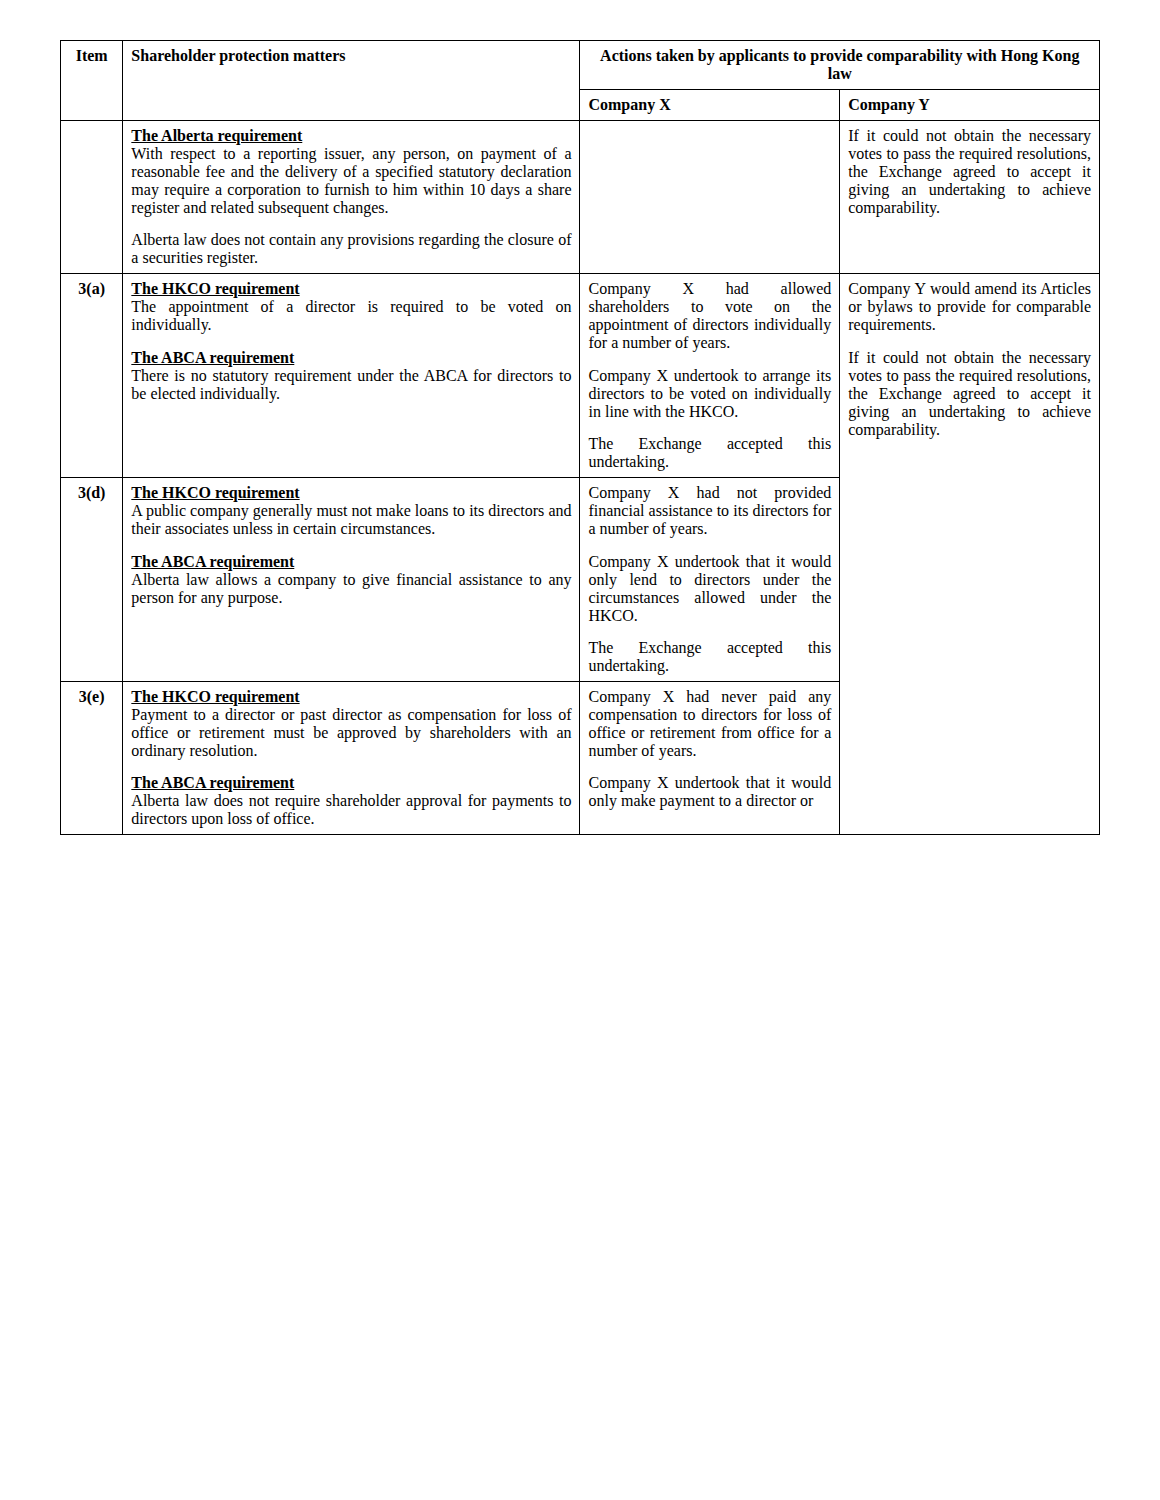| Item | Shareholder protection matters | Actions taken by applicants to provide comparability with Hong Kong law |
| --- | --- | --- |
| Company X | Company Y |
| | The Alberta requirement With respect to a reporting issuer, any person, on payment of a reasonable fee and the delivery of a specified statutory declaration may require a corporation to furnish to him within 10 days a share register and related subsequent changes. Alberta law does not contain any provisions regarding the closure of a securities register. | | If it could not obtain the necessary votes to pass the required resolutions, the Exchange agreed to accept it giving an undertaking to achieve comparability. |
| 3(a) | The HKCO requirement The appointment of a director is required to be voted on individually. The ABCA requirement There is no statutory requirement under the ABCA for directors to be elected individually. | Company X had allowed shareholders to vote on the appointment of directors individually for a number of years. Company X undertook to arrange its directors to be voted on individually in line with the HKCO. The Exchange accepted this undertaking. | Company Y would amend its Articles or bylaws to provide for comparable requirements. If it could not obtain the necessary votes to pass the required resolutions, the Exchange agreed to accept it giving an undertaking to achieve comparability. |
| 3(d) | The HKCO requirement A public company generally must not make loans to its directors and their associates unless in certain circumstances. The ABCA requirement Alberta law allows a company to give financial assistance to any person for any purpose. | Company X had not provided financial assistance to its directors for a number of years. Company X undertook that it would only lend to directors under the circumstances allowed under the HKCO. The Exchange accepted this undertaking. |
| 3(e) | The HKCO requirement Payment to a director or past director as compensation for loss of office or retirement must be approved by shareholders with an ordinary resolution. The ABCA requirement Alberta law does not require shareholder approval for payments to directors upon loss of office. | Company X had never paid any compensation to directors for loss of office or retirement from office for a number of years. Company X undertook that it would only make payment to a director or |